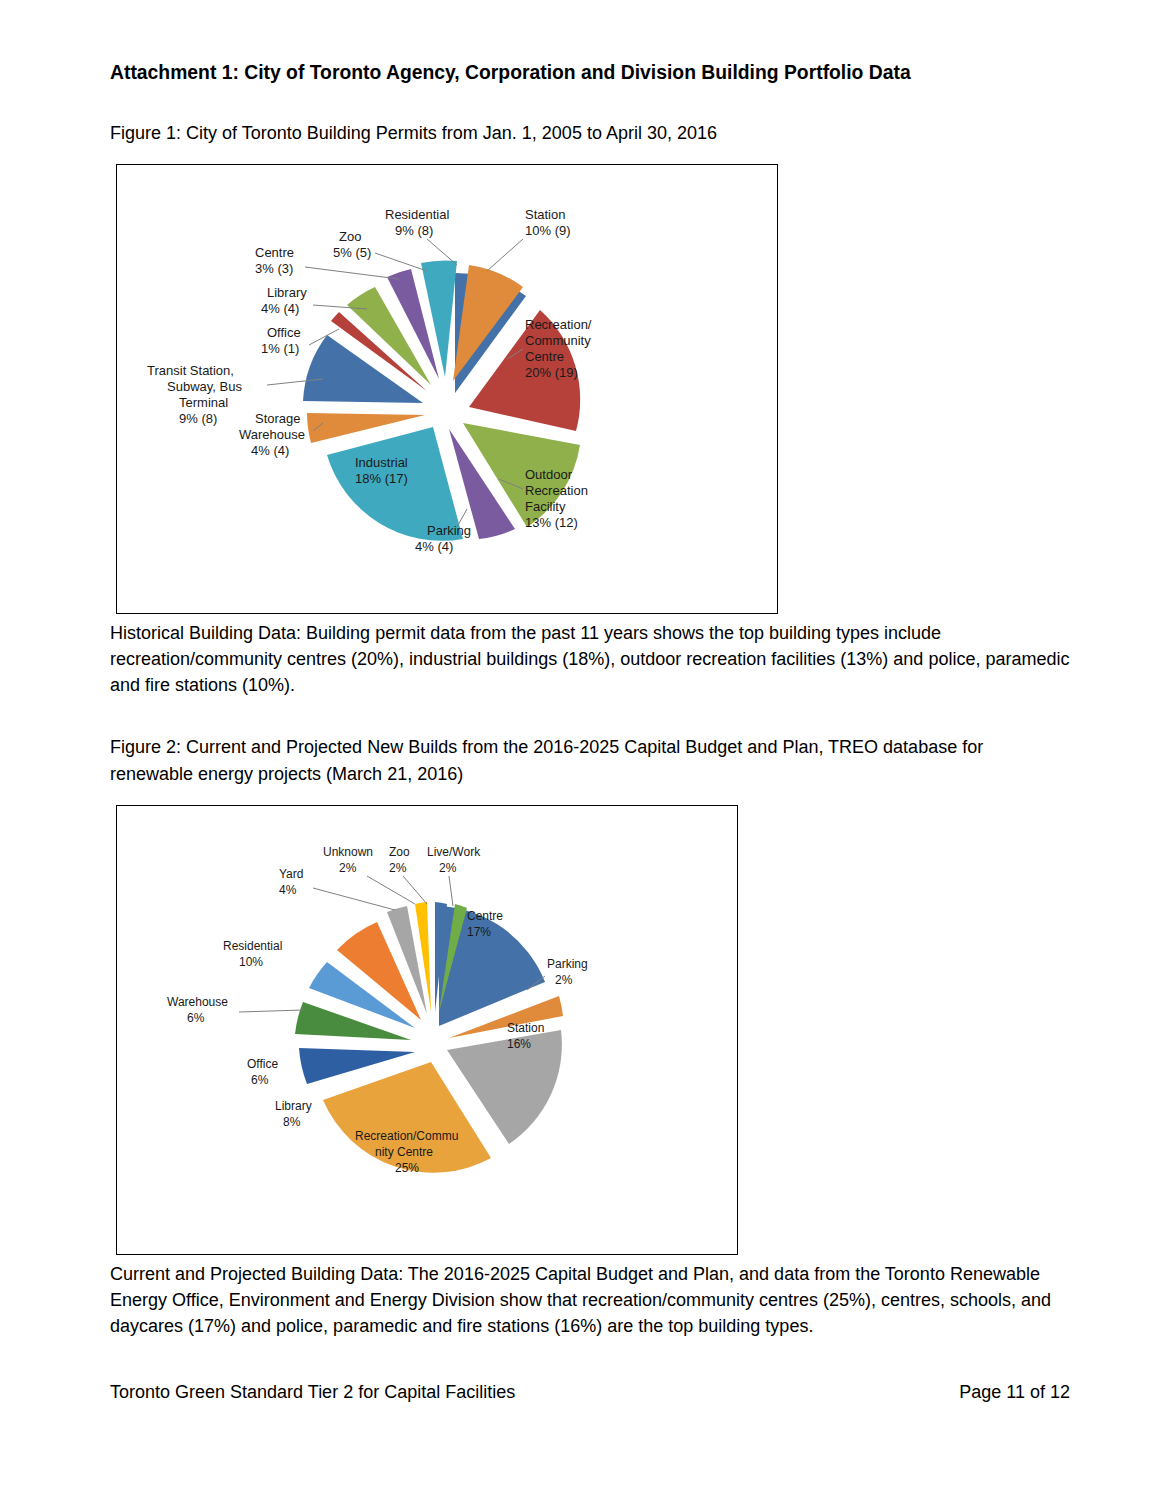Attachment 1: City of Toronto Agency, Corporation and Division Building Portfolio Data
Figure 1: City of Toronto Building Permits from Jan. 1, 2005 to April 30, 2016
Station 10% (9) Residential 9% (8) Zoo 5% (5) Centre 3% (3) Library 4% (4) Office 1% (1) Transit Station, Subway, Bus Terminal 9% (8) Storage Warehouse 4% (4) Industrial 18% (17) Outdoor Recreation Facility 13% (12) Parking 4% (4) Recreation/ Community Centre 20% (19)
Historical Building Data: Building permit data from the past 11 years shows the top building types include recreation/community centres (20%), industrial buildings (18%), outdoor recreation facilities (13%) and police, paramedic and fire stations (10%).
Figure 2: Current and Projected New Builds from the 2016-2025 Capital Budget and Plan, TREO database for renewable energy projects (March 21, 2016)
Unknown 2% Zoo 2% Live/Work 2% Yard 4% Centre 17% Parking 2% Station 16% Recreation/Commu nity Centre 25% Library 8% Office 6% Warehouse 6% Residential 10%
Current and Projected Building Data: The 2016-2025 Capital Budget and Plan, and data from the Toronto Renewable Energy Office, Environment and Energy Division show that recreation/community centres (25%), centres, schools, and daycares (17%) and police, paramedic and fire stations (16%) are the top building types.
Toronto Green Standard Tier 2 for Capital Facilities Page 11 of 12